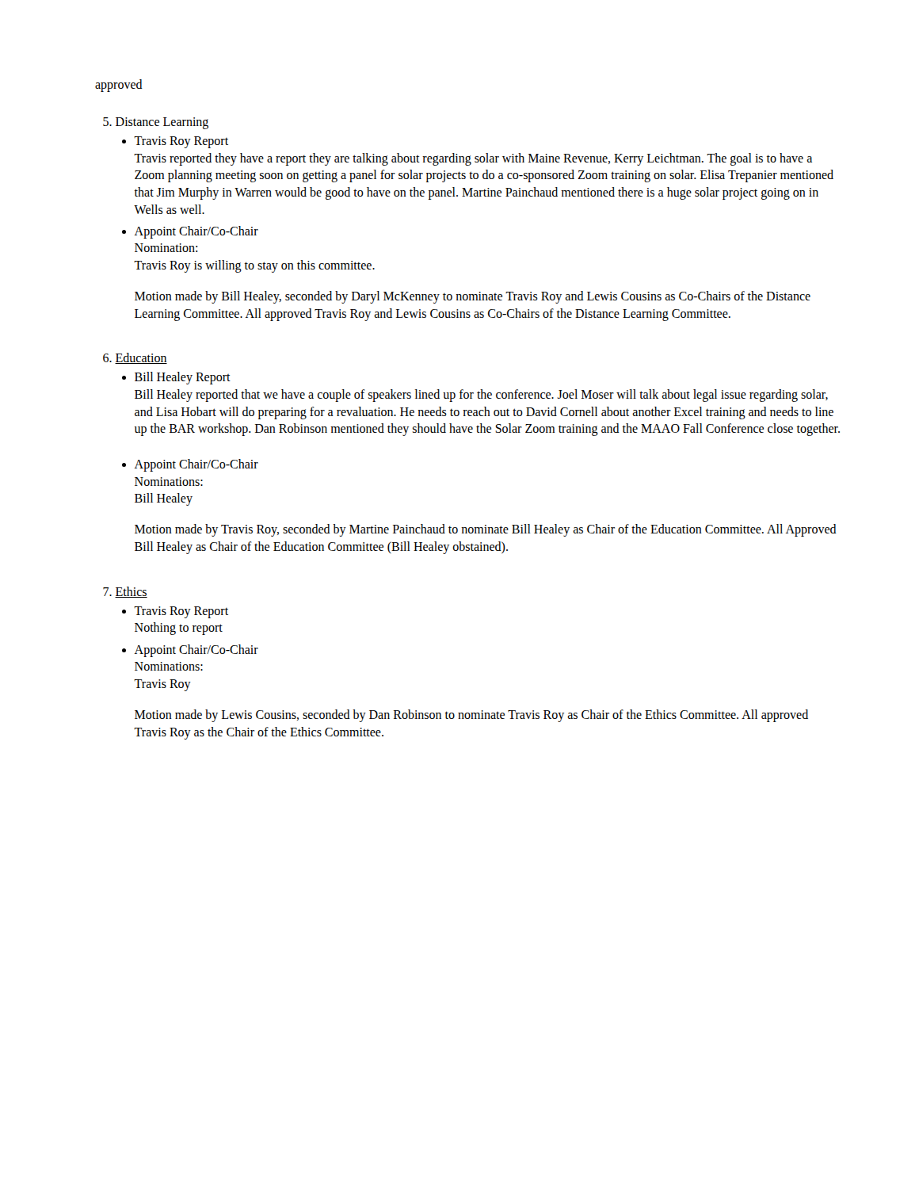approved
Distance Learning
Travis Roy Report
Travis reported they have a report they are talking about regarding solar with Maine Revenue, Kerry Leichtman. The goal is to have a Zoom planning meeting soon on getting a panel for solar projects to do a co-sponsored Zoom training on solar. Elisa Trepanier mentioned that Jim Murphy in Warren would be good to have on the panel. Martine Painchaud mentioned there is a huge solar project going on in Wells as well.
Appoint Chair/Co-Chair
Nomination:
Travis Roy is willing to stay on this committee.
Motion made by Bill Healey, seconded by Daryl McKenney to nominate Travis Roy and Lewis Cousins as Co-Chairs of the Distance Learning Committee. All approved Travis Roy and Lewis Cousins as Co-Chairs of the Distance Learning Committee.
Education
Bill Healey Report
Bill Healey reported that we have a couple of speakers lined up for the conference. Joel Moser will talk about legal issue regarding solar, and Lisa Hobart will do preparing for a revaluation. He needs to reach out to David Cornell about another Excel training and needs to line up the BAR workshop. Dan Robinson mentioned they should have the Solar Zoom training and the MAAO Fall Conference close together.
Appoint Chair/Co-Chair
Nominations:
Bill Healey
Motion made by Travis Roy, seconded by Martine Painchaud to nominate Bill Healey as Chair of the Education Committee. All Approved Bill Healey as Chair of the Education Committee (Bill Healey obstained).
Ethics
Travis Roy Report
Nothing to report
Appoint Chair/Co-Chair
Nominations:
Travis Roy
Motion made by Lewis Cousins, seconded by Dan Robinson to nominate Travis Roy as Chair of the Ethics Committee. All approved Travis Roy as the Chair of the Ethics Committee.